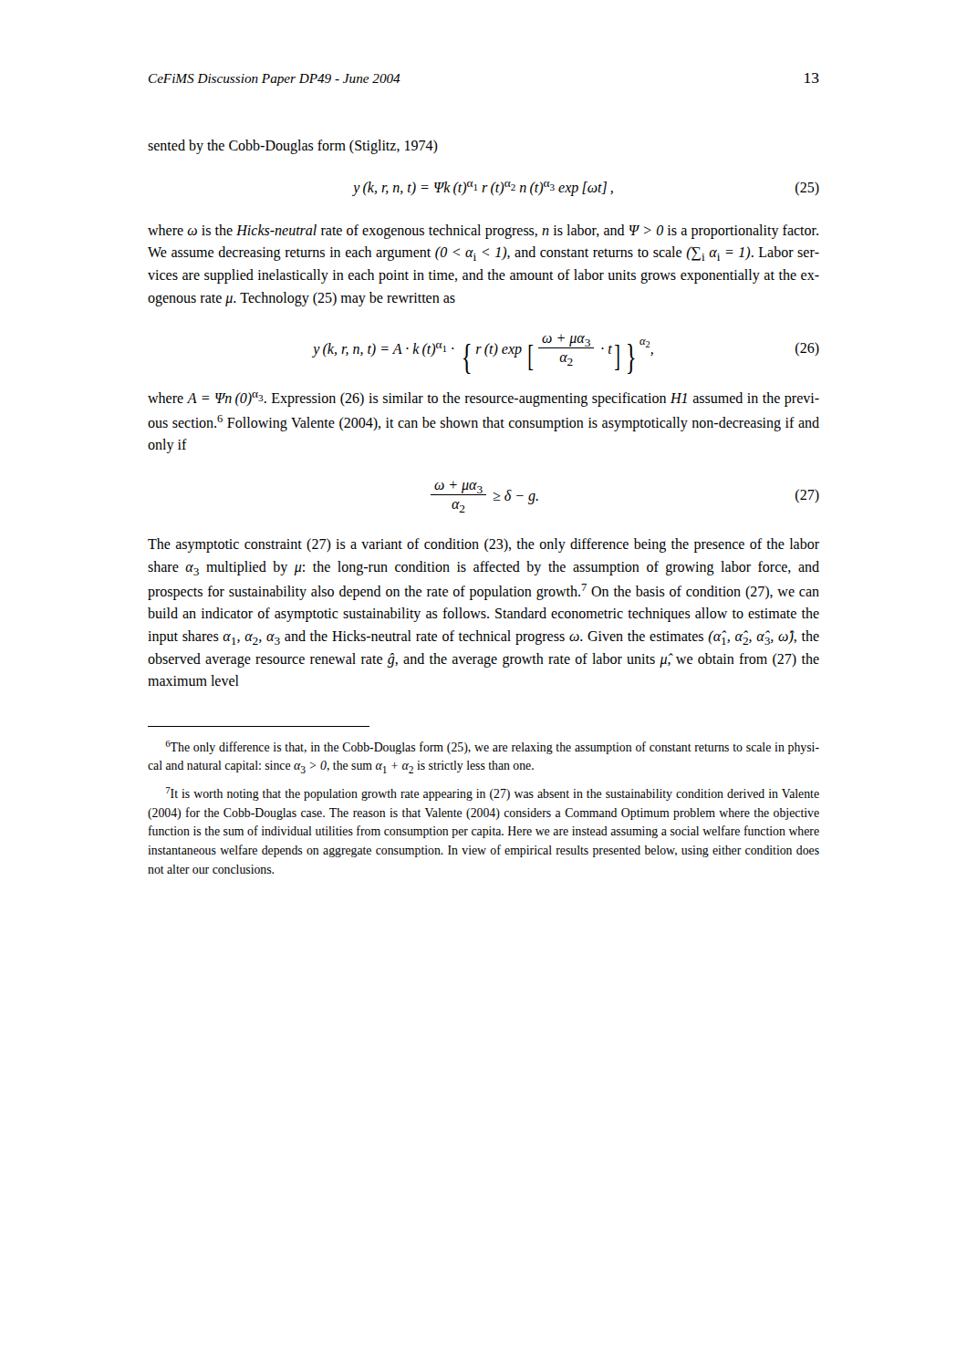CeFiMS Discussion Paper DP49 - June 2004 13
sented by the Cobb-Douglas form (Stiglitz, 1974)
y (k, r, n, t) = Ψk (t)α1 r (t)α2 n (t)α3 exp [ωt] , (25)
where ω is the Hicks-neutral rate of exogenous technical progress, n is labor, and Ψ > 0 is a proportionality factor. We assume decreasing returns in each argument (0 < αi < 1), and constant returns to scale (∑i αi = 1). Labor services are supplied inelastically in each point in time, and the amount of labor units grows exponentially at the exogenous rate μ. Technology (25) may be rewritten as
y (k, r, n, t) = A · k (t)α1 · {r (t) exp [ω + μα3 α2 · t]}α2, (26)
where A = Ψn (0)α3. Expression (26) is similar to the resource-augmenting specification H1 assumed in the previous section.6 Following Valente (2004), it can be shown that consumption is asymptotically non-decreasing if and only if
ω + μα3 α2 ≥ δ − g. (27)
The asymptotic constraint (27) is a variant of condition (23), the only difference being the presence of the labor share α3 multiplied by μ: the long-run condition is affected by the assumption of growing labor force, and prospects for sustainability also depend on the rate of population growth.7 On the basis of condition (27), we can build an indicator of asymptotic sustainability as follows. Standard econometric techniques allow to estimate the input shares α1, α2, α3 and the Hicks-neutral rate of technical progress ω. Given the estimates (α̂1, α̂2, α̂3, ω̂), the observed average resource renewal rate ĝ, and the average growth rate of labor units μ̂, we obtain from (27) the maximum level
6 The only difference is that, in the Cobb-Douglas form (25), we are relaxing the assumption of constant returns to scale in physical and natural capital: since α3 > 0, the sum α1 + α2 is strictly less than one.
7 It is worth noting that the population growth rate appearing in (27) was absent in the sustainability condition derived in Valente (2004) for the Cobb-Douglas case. The reason is that Valente (2004) considers a Command Optimum problem where the objective function is the sum of individual utilities from consumption per capita. Here we are instead assuming a social welfare function where instantaneous welfare depends on aggregate consumption. In view of empirical results presented below, using either condition does not alter our conclusions.